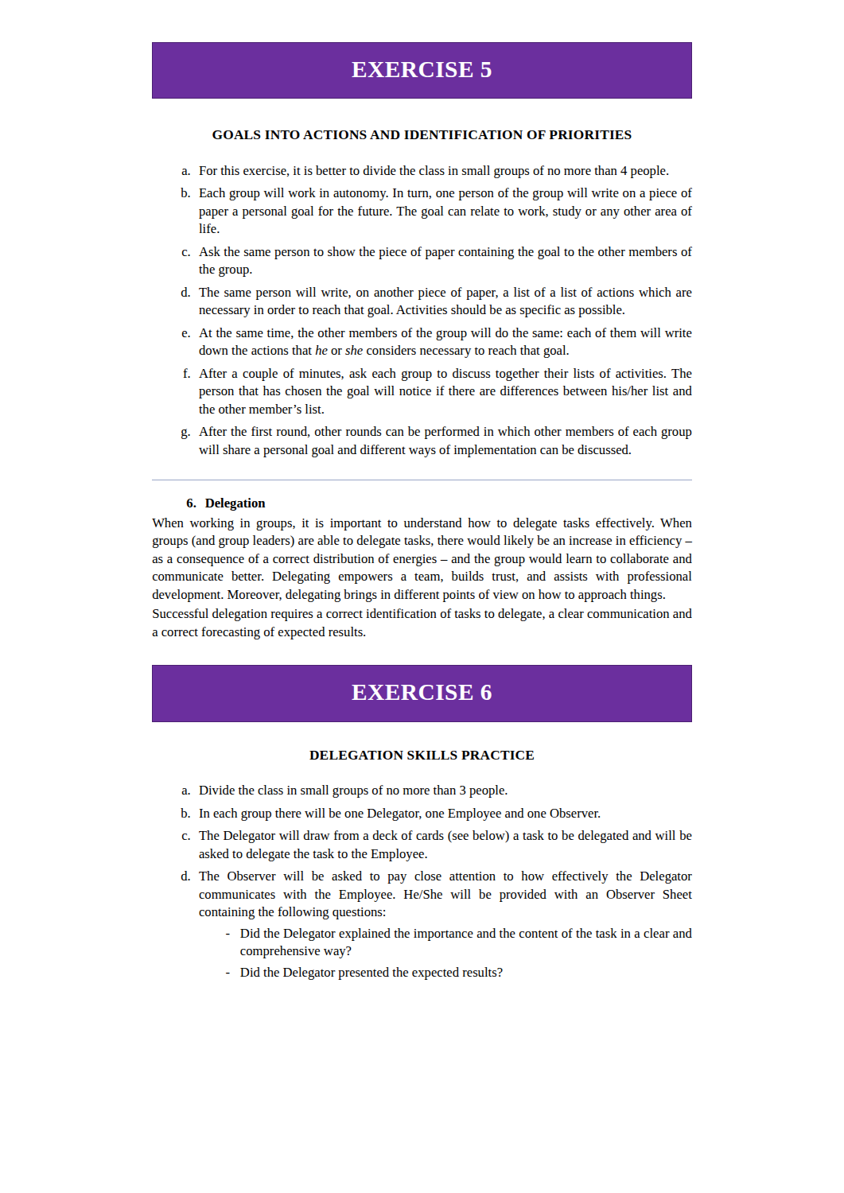EXERCISE 5
GOALS INTO ACTIONS AND IDENTIFICATION OF PRIORITIES
For this exercise, it is better to divide the class in small groups of no more than 4 people.
Each group will work in autonomy. In turn, one person of the group will write on a piece of paper a personal goal for the future. The goal can relate to work, study or any other area of life.
Ask the same person to show the piece of paper containing the goal to the other members of the group.
The same person will write, on another piece of paper, a list of a list of actions which are necessary in order to reach that goal. Activities should be as specific as possible.
At the same time, the other members of the group will do the same: each of them will write down the actions that he or she considers necessary to reach that goal.
After a couple of minutes, ask each group to discuss together their lists of activities. The person that has chosen the goal will notice if there are differences between his/her list and the other member’s list.
After the first round, other rounds can be performed in which other members of each group will share a personal goal and different ways of implementation can be discussed.
6. Delegation
When working in groups, it is important to understand how to delegate tasks effectively. When groups (and group leaders) are able to delegate tasks, there would likely be an increase in efficiency – as a consequence of a correct distribution of energies – and the group would learn to collaborate and communicate better. Delegating empowers a team, builds trust, and assists with professional development. Moreover, delegating brings in different points of view on how to approach things.
Successful delegation requires a correct identification of tasks to delegate, a clear communication and a correct forecasting of expected results.
EXERCISE 6
DELEGATION SKILLS PRACTICE
Divide the class in small groups of no more than 3 people.
In each group there will be one Delegator, one Employee and one Observer.
The Delegator will draw from a deck of cards (see below) a task to be delegated and will be asked to delegate the task to the Employee.
The Observer will be asked to pay close attention to how effectively the Delegator communicates with the Employee. He/She will be provided with an Observer Sheet containing the following questions:
Did the Delegator explained the importance and the content of the task in a clear and comprehensive way?
Did the Delegator presented the expected results?